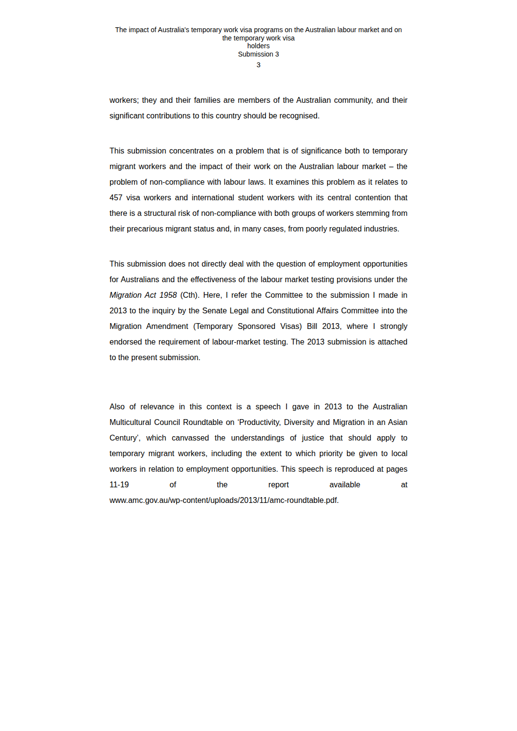The impact of Australia's temporary work visa programs on the Australian labour market and on the temporary work visa holders Submission 3
3
workers; they and their families are members of the Australian community, and their significant contributions to this country should be recognised.
This submission concentrates on a problem that is of significance both to temporary migrant workers and the impact of their work on the Australian labour market – the problem of non-compliance with labour laws. It examines this problem as it relates to 457 visa workers and international student workers with its central contention that there is a structural risk of non-compliance with both groups of workers stemming from their precarious migrant status and, in many cases, from poorly regulated industries.
This submission does not directly deal with the question of employment opportunities for Australians and the effectiveness of the labour market testing provisions under the Migration Act 1958 (Cth). Here, I refer the Committee to the submission I made in 2013 to the inquiry by the Senate Legal and Constitutional Affairs Committee into the Migration Amendment (Temporary Sponsored Visas) Bill 2013, where I strongly endorsed the requirement of labour-market testing. The 2013 submission is attached to the present submission.
Also of relevance in this context is a speech I gave in 2013 to the Australian Multicultural Council Roundtable on ‘Productivity, Diversity and Migration in an Asian Century’, which canvassed the understandings of justice that should apply to temporary migrant workers, including the extent to which priority be given to local workers in relation to employment opportunities. This speech is reproduced at pages 11-19 of the report available at www.amc.gov.au/wp-content/uploads/2013/11/amc-roundtable.pdf.